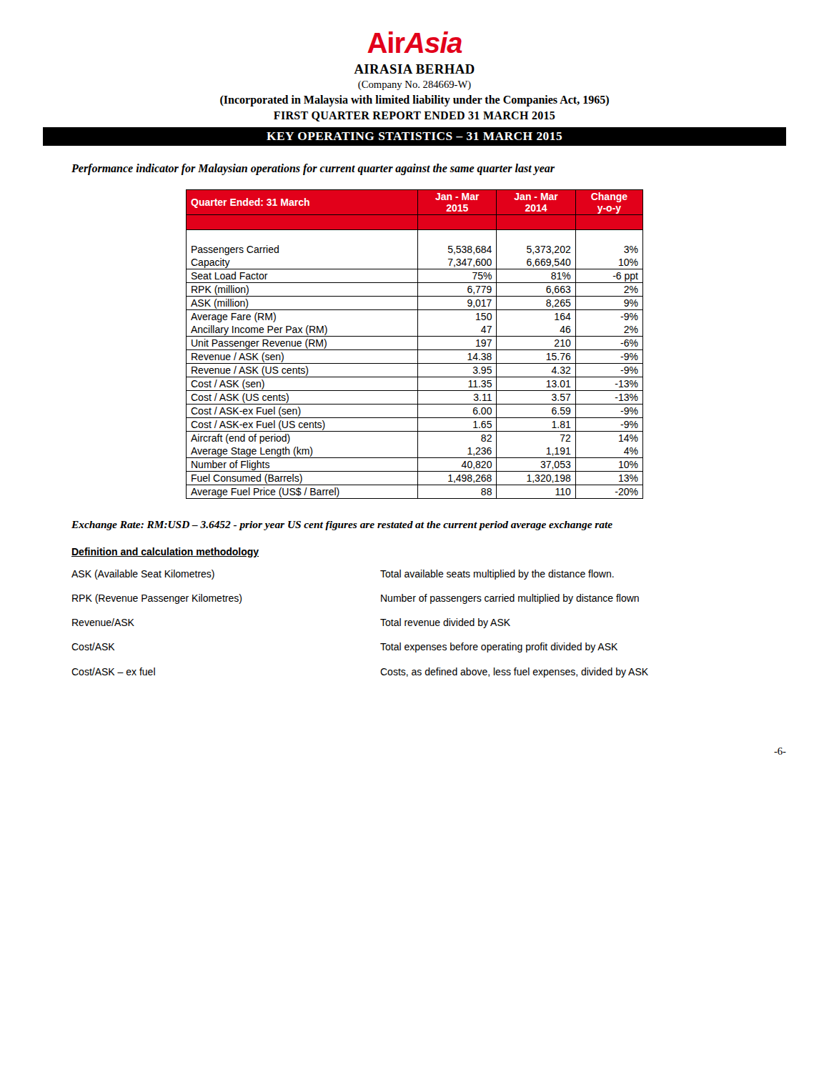AirAsia
AIRASIA BERHAD
(Company No. 284669-W)
(Incorporated in Malaysia with limited liability under the Companies Act, 1965)
FIRST QUARTER REPORT ENDED 31 MARCH 2015
KEY OPERATING STATISTICS – 31 MARCH 2015
Performance indicator for Malaysian operations for current quarter against the same quarter last year
| Quarter Ended: 31 March | Jan - Mar 2015 | Jan - Mar 2014 | Change y-o-y |
| --- | --- | --- | --- |
| Passengers Carried | 5,538,684 | 5,373,202 | 3% |
| Capacity | 7,347,600 | 6,669,540 | 10% |
| Seat Load Factor | 75% | 81% | -6 ppt |
| RPK (million) | 6,779 | 6,663 | 2% |
| ASK (million) | 9,017 | 8,265 | 9% |
| Average Fare (RM) | 150 | 164 | -9% |
| Ancillary Income Per Pax (RM) | 47 | 46 | 2% |
| Unit Passenger Revenue (RM) | 197 | 210 | -6% |
| Revenue / ASK (sen) | 14.38 | 15.76 | -9% |
| Revenue / ASK (US cents) | 3.95 | 4.32 | -9% |
| Cost / ASK (sen) | 11.35 | 13.01 | -13% |
| Cost / ASK (US cents) | 3.11 | 3.57 | -13% |
| Cost / ASK-ex Fuel (sen) | 6.00 | 6.59 | -9% |
| Cost / ASK-ex Fuel (US cents) | 1.65 | 1.81 | -9% |
| Aircraft (end of period) | 82 | 72 | 14% |
| Average Stage Length (km) | 1,236 | 1,191 | 4% |
| Number of Flights | 40,820 | 37,053 | 10% |
| Fuel Consumed (Barrels) | 1,498,268 | 1,320,198 | 13% |
| Average Fuel Price (US$ / Barrel) | 88 | 110 | -20% |
Exchange Rate: RM:USD – 3.6452 - prior year US cent figures are restated at the current period average exchange rate
Definition and calculation methodology
| ASK (Available Seat Kilometres) | Total available seats multiplied by the distance flown. |
| RPK (Revenue Passenger Kilometres) | Number of passengers carried multiplied by distance flown |
| Revenue/ASK | Total revenue divided by ASK |
| Cost/ASK | Total expenses before operating profit divided by ASK |
| Cost/ASK – ex fuel | Costs, as defined above, less fuel expenses, divided by ASK |
-6-